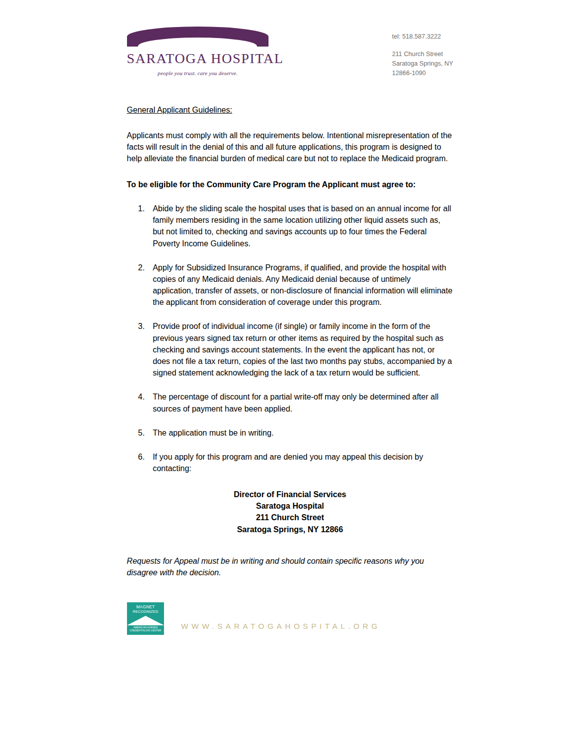SARATOGA HOSPITAL
people you trust. care you deserve.
tel: 518.587.3222
211 Church Street
Saratoga Springs, NY
12866-1090
General Applicant Guidelines:
Applicants must comply with all the requirements below. Intentional misrepresentation of the facts will result in the denial of this and all future applications, this program is designed to help alleviate the financial burden of medical care but not to replace the Medicaid program.
To be eligible for the Community Care Program the Applicant must agree to:
Abide by the sliding scale the hospital uses that is based on an annual income for all family members residing in the same location utilizing other liquid assets such as, but not limited to, checking and savings accounts up to four times the Federal Poverty Income Guidelines.
Apply for Subsidized Insurance Programs, if qualified, and provide the hospital with copies of any Medicaid denials. Any Medicaid denial because of untimely application, transfer of assets, or non-disclosure of financial information will eliminate the applicant from consideration of coverage under this program.
Provide proof of individual income (if single) or family income in the form of the previous years signed tax return or other items as required by the hospital such as checking and savings account statements. In the event the applicant has not, or does not file a tax return, copies of the last two months pay stubs, accompanied by a signed statement acknowledging the lack of a tax return would be sufficient.
The percentage of discount for a partial write-off may only be determined after all sources of payment have been applied.
The application must be in writing.
If you apply for this program and are denied you may appeal this decision by contacting:
Director of Financial Services
Saratoga Hospital
211 Church Street
Saratoga Springs, NY 12866
Requests for Appeal must be in writing and should contain specific reasons why you disagree with the decision.
MAGNET RECOGNIZED
AMERICAN NURSES
CREDENTIALING CENTER
WWW.SARATOGAHOSPITAL.ORG